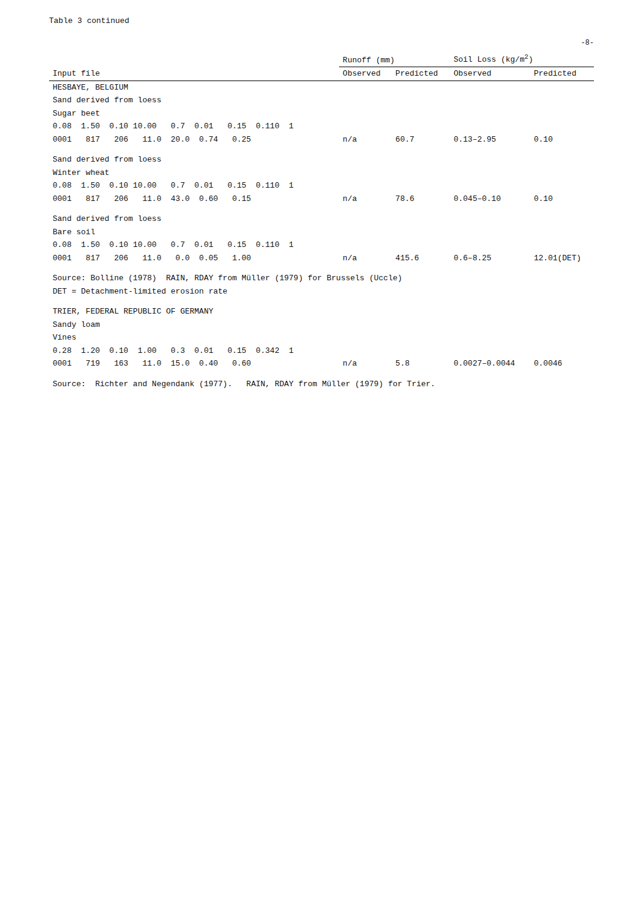Table 3 continued
-8-
| Input file | Runoff (mm) | Soil Loss (kg/m 2 ) |
| --- | --- | --- |
| Observed | Predicted | Observed | Predicted |
| HESBAYE, BELGIUM |
| Sand derived from loess |
| Sugar beet |
| 0.08 1.50 0.10 10.00 0.7 0.01 0.15 0.110 1 | n/a | 60.7 | 0.13–2.95 | 0.10 |
| 0001 817 206 11.0 20.0 0.74 0.25 |
| Sand derived from loess |
| Winter wheat |
| 0.08 1.50 0.10 10.00 0.7 0.01 0.15 0.110 1 | n/a | 78.6 | 0.045–0.10 | 0.10 |
| 0001 817 206 11.0 43.0 0.60 0.15 |
| Sand derived from loess |
| Bare soil |
| 0.08 1.50 0.10 10.00 0.7 0.01 0.15 0.110 1 | n/a | 415.6 | 0.6–8.25 | 12.01(DET) |
| 0001 817 206 11.0 0.0 0.05 1.00 |
| Source: Bolline (1978) RAIN, RDAY from Müller (1979) for Brussels (Uccle) |
| DET = Detachment-limited erosion rate |
| TRIER, FEDERAL REPUBLIC OF GERMANY |
| Sandy loam |
| Vines |
| 0.28 1.20 0.10 1.00 0.3 0.01 0.15 0.342 1 | n/a | 5.8 | 0.0027–0.0044 | 0.0046 |
| 0001 719 163 11.0 15.0 0.40 0.60 |
| Source: Richter and Negendank (1977). RAIN, RDAY from Müller (1979) for Trier. |